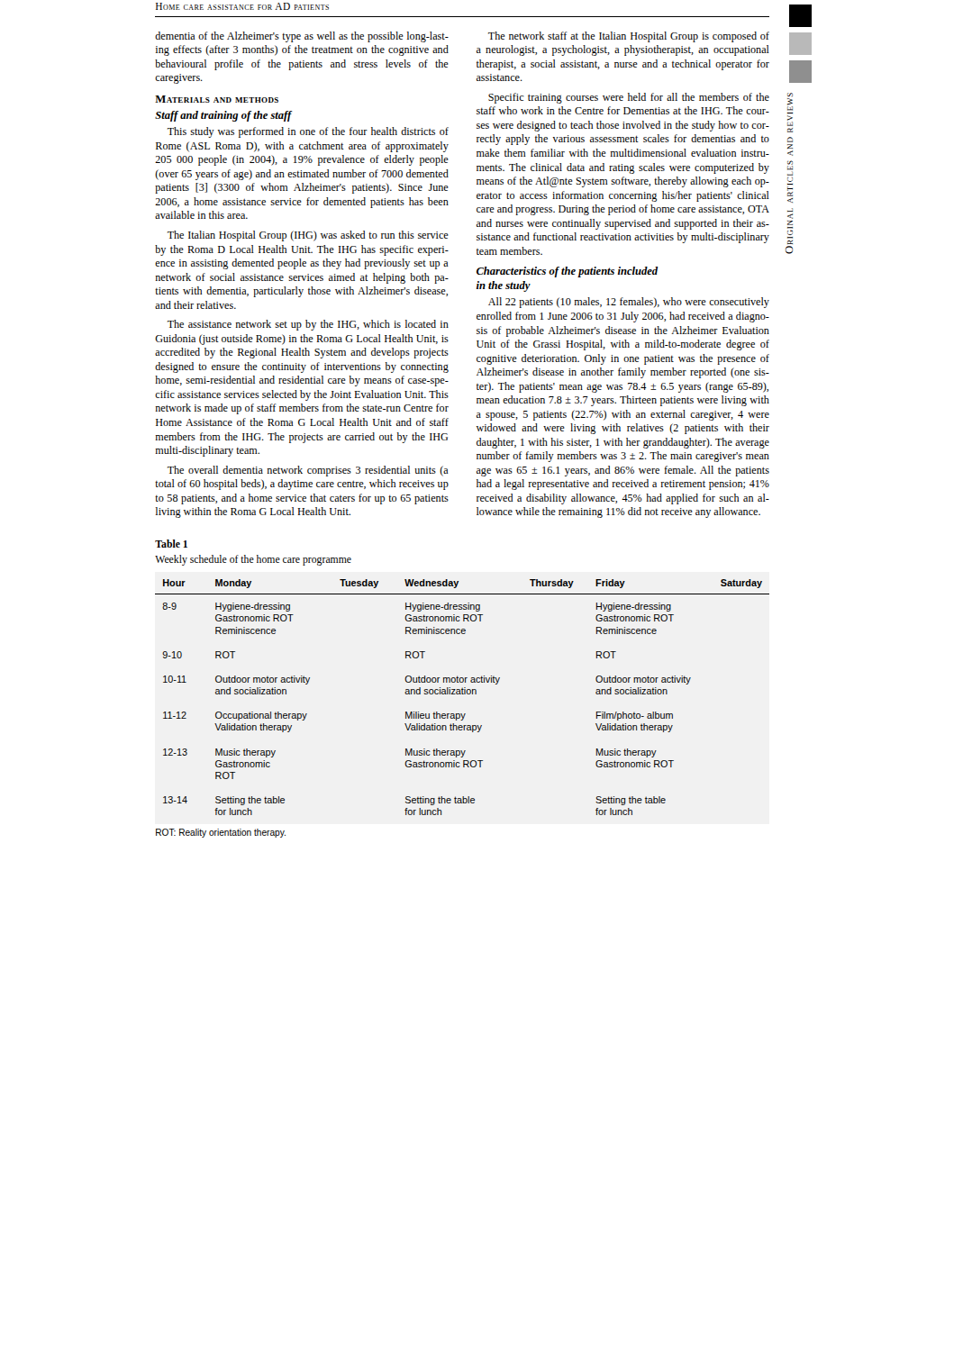35
Original articles and reviews
Home care assistance for AD patients
dementia of the Alzheimer's type as well as the possible long-lasting effects (after 3 months) of the treatment on the cognitive and behavioural profile of the patients and stress levels of the caregivers.
Materials and methods
Staff and training of the staff
This study was performed in one of the four health districts of Rome (ASL Roma D), with a catchment area of approximately 205 000 people (in 2004), a 19% prevalence of elderly people (over 65 years of age) and an estimated number of 7000 demented patients [3] (3300 of whom Alzheimer's patients). Since June 2006, a home assistance service for demented patients has been available in this area.
The Italian Hospital Group (IHG) was asked to run this service by the Roma D Local Health Unit. The IHG has specific experience in assisting demented people as they had previously set up a network of social assistance services aimed at helping both patients with dementia, particularly those with Alzheimer's disease, and their relatives.
The assistance network set up by the IHG, which is located in Guidonia (just outside Rome) in the Roma G Local Health Unit, is accredited by the Regional Health System and develops projects designed to ensure the continuity of interventions by connecting home, semi-residential and residential care by means of case-specific assistance services selected by the Joint Evaluation Unit. This network is made up of staff members from the state-run Centre for Home Assistance of the Roma G Local Health Unit and of staff members from the IHG. The projects are carried out by the IHG multi-disciplinary team.
The overall dementia network comprises 3 residential units (a total of 60 hospital beds), a daytime care centre, which receives up to 58 patients, and a home service that caters for up to 65 patients living within the Roma G Local Health Unit.
The network staff at the Italian Hospital Group is composed of a neurologist, a psychologist, a physiotherapist, an occupational therapist, a social assistant, a nurse and a technical operator for assistance.
Specific training courses were held for all the members of the staff who work in the Centre for Dementias at the IHG. The courses were designed to teach those involved in the study how to correctly apply the various assessment scales for dementias and to make them familiar with the multidimensional evaluation instruments. The clinical data and rating scales were computerized by means of the Atl@nte System software, thereby allowing each operator to access information concerning his/her patients' clinical care and progress. During the period of home care assistance, OTA and nurses were continually supervised and supported in their assistance and functional reactivation activities by multi-disciplinary team members.
Characteristics of the patients included
in the study
All 22 patients (10 males, 12 females), who were consecutively enrolled from 1 June 2006 to 31 July 2006, had received a diagnosis of probable Alzheimer's disease in the Alzheimer Evaluation Unit of the Grassi Hospital, with a mild-to-moderate degree of cognitive deterioration. Only in one patient was the presence of Alzheimer's disease in another family member reported (one sister). The patients' mean age was 78.4 ± 6.5 years (range 65-89), mean education 7.8 ± 3.7 years. Thirteen patients were living with a spouse, 5 patients (22.7%) with an external caregiver, 4 were widowed and were living with relatives (2 patients with their daughter, 1 with his sister, 1 with her granddaughter). The average number of family members was 3 ± 2. The main caregiver's mean age was 65 ± 16.1 years, and 86% were female. All the patients had a legal representative and received a retirement pension; 41% received a disability allowance, 45% had applied for such an allowance while the remaining 11% did not receive any allowance.
Table 1
Weekly schedule of the home care programme
| Hour | Monday | Tuesday | Wednesday | Thursday | Friday | Saturday |
| --- | --- | --- | --- | --- | --- | --- |
| 8-9 | Hygiene-dressing Gastronomic ROT Reminiscence | | Hygiene-dressing Gastronomic ROT Reminiscence | | Hygiene-dressing Gastronomic ROT Reminiscence | |
| 9-10 | ROT | | ROT | | ROT | |
| 10-11 | Outdoor motor activity and socialization | | Outdoor motor activity and socialization | | Outdoor motor activity and socialization | |
| 11-12 | Occupational therapy Validation therapy | | Milieu therapy Validation therapy | | Film/photo- album Validation therapy | |
| 12-13 | Music therapy Gastronomic ROT | | Music therapy Gastronomic ROT | | Music therapy Gastronomic ROT | |
| 13-14 | Setting the table for lunch | | Setting the table for lunch | | Setting the table for lunch | |
ROT: Reality orientation therapy.